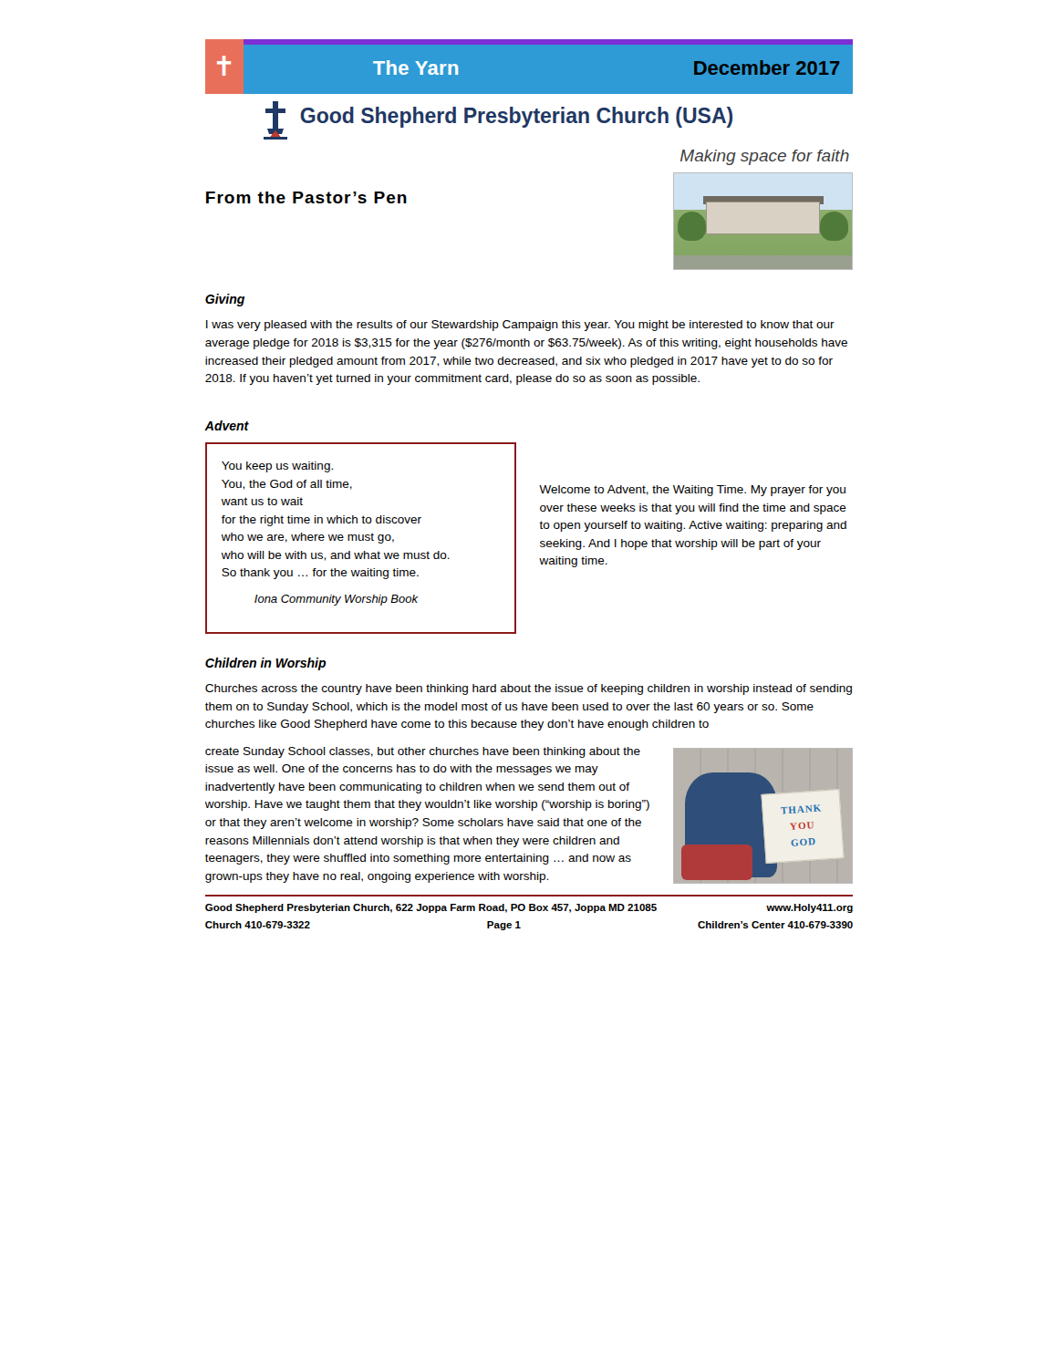✝
The Yarn December 2017
Good Shepherd Presbyterian Church (USA)
Making space for faith
From the Pastor’s Pen
Giving
I was very pleased with the results of our Stewardship Campaign this year. You might be interested to know that our average pledge for 2018 is $3,315 for the year ($276/month or $63.75/week). As of this writing, eight households have increased their pledged amount from 2017, while two decreased, and six who pledged in 2017 have yet to do so for 2018. If you haven’t yet turned in your commitment card, please do so as soon as possible.
Advent
You keep us waiting.
You, the God of all time,
want us to wait
for the right time in which to discover
who we are, where we must go,
who will be with us, and what we must do.
So thank you … for the waiting time.
Iona Community Worship Book
Welcome to Advent, the Waiting Time. My prayer for you over these weeks is that you will find the time and space to open yourself to waiting. Active waiting: preparing and seeking. And I hope that worship will be part of your waiting time.
Children in Worship
Churches across the country have been thinking hard about the issue of keeping children in worship instead of sending them on to Sunday School, which is the model most of us have been used to over the last 60 years or so. Some churches like Good Shepherd have come to this because they don’t have enough children to
THANK YOU GOD
create Sunday School classes, but other churches have been thinking about the issue as well. One of the concerns has to do with the messages we may inadvertently have been communicating to children when we send them out of worship. Have we taught them that they wouldn’t like worship (“worship is boring”) or that they aren’t welcome in worship? Some scholars have said that one of the reasons Millennials don’t attend worship is that when they were children and teenagers, they were shuffled into something more entertaining … and now as grown-ups they have no real, ongoing experience with worship.
Good Shepherd Presbyterian Church, 622 Joppa Farm Road, PO Box 457, Joppa MD 21085 www.Holy411.org
Church 410-679-3322 Page 1 Children’s Center 410-679-3390